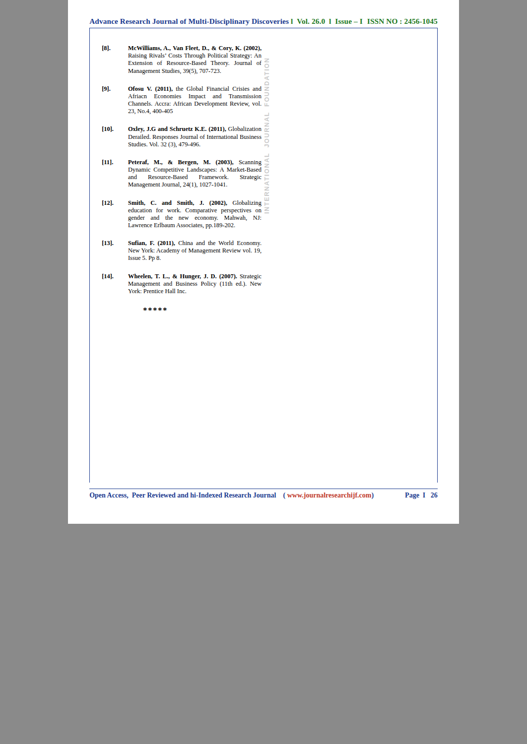Advance Research Journal of Multi-Disciplinary Discoveries l Vol. 26.0 l Issue – I ISSN NO : 2456-1045
[8].
McWilliams, A., Van Fleet, D., & Cory, K. (2002), Raising Rivals’ Costs Through Political Strategy: An Extension of Resource-Based Theory. Journal of Management Studies, 39(5), 707-723.
[9].
Ofosu V. (2011), the Global Financial Crisies and Afriacn Economies Impact and Transmission Channels. Accra: African Development Review, vol. 23, No.4, 400-405
[10].
Oxley, J.G and Schruetz K.E. (2011), Globalization Derailed. Responses Journal of International Business Studies. Vol. 32 (3), 479-496.
[11].
Peteraf, M., & Bergen, M. (2003), Scanning Dynamic Competitive Landscapes: A Market-Based and Resource-Based Framework. Strategic Management Journal, 24(1), 1027-1041.
[12].
Smith, C. and Smith, J. (2002), Globalizing education for work. Comparative perspectives on gender and the new economy. Mahwah, NJ: Lawrence Erlbaum Associates, pp.189-202.
[13].
Sufian, F. (2011), China and the World Economy. New York: Academy of Management Review vol. 19, Issue 5. Pp 8.
[14].
Wheelen, T. L., & Hunger, J. D. (2007). Strategic Management and Business Policy (11th ed.). New York: Prentice Hall Inc.
*****
INTERNATIONAL JOURNAL FOUNDATION
Open Access, Peer Reviewed and hi-Indexed Research Journal ( www.journalresearchijf.com) Page I 26